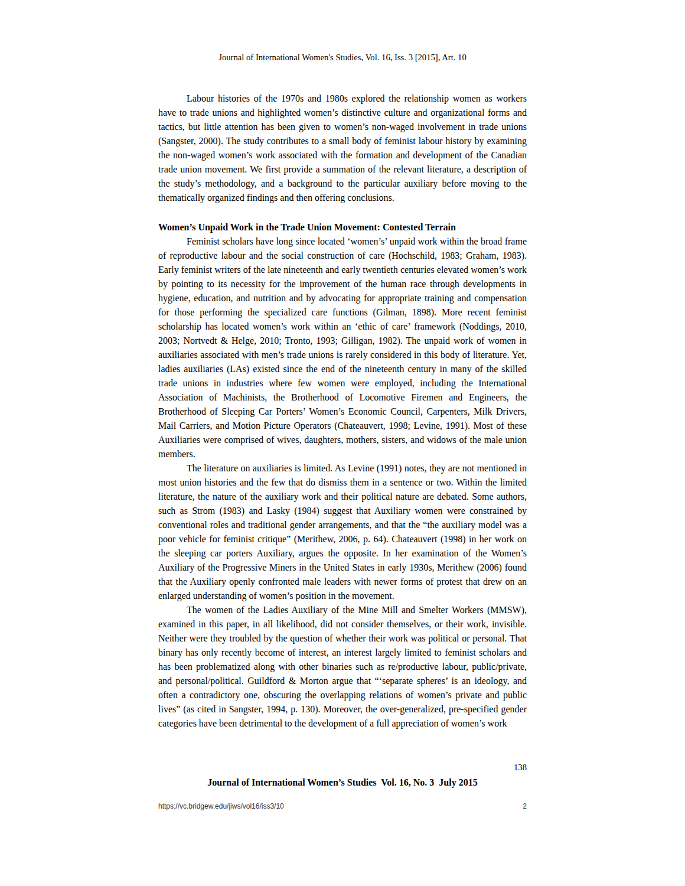Journal of International Women's Studies, Vol. 16, Iss. 3 [2015], Art. 10
Labour histories of the 1970s and 1980s explored the relationship women as workers have to trade unions and highlighted women’s distinctive culture and organizational forms and tactics, but little attention has been given to women’s non-waged involvement in trade unions (Sangster, 2000). The study contributes to a small body of feminist labour history by examining the non-waged women’s work associated with the formation and development of the Canadian trade union movement. We first provide a summation of the relevant literature, a description of the study’s methodology, and a background to the particular auxiliary before moving to the thematically organized findings and then offering conclusions.
Women’s Unpaid Work in the Trade Union Movement: Contested Terrain
Feminist scholars have long since located ‘women’s’ unpaid work within the broad frame of reproductive labour and the social construction of care (Hochschild, 1983; Graham, 1983). Early feminist writers of the late nineteenth and early twentieth centuries elevated women’s work by pointing to its necessity for the improvement of the human race through developments in hygiene, education, and nutrition and by advocating for appropriate training and compensation for those performing the specialized care functions (Gilman, 1898). More recent feminist scholarship has located women’s work within an ‘ethic of care’ framework (Noddings, 2010, 2003; Nortvedt & Helge, 2010; Tronto, 1993; Gilligan, 1982). The unpaid work of women in auxiliaries associated with men’s trade unions is rarely considered in this body of literature. Yet, ladies auxiliaries (LAs) existed since the end of the nineteenth century in many of the skilled trade unions in industries where few women were employed, including the International Association of Machinists, the Brotherhood of Locomotive Firemen and Engineers, the Brotherhood of Sleeping Car Porters’ Women’s Economic Council, Carpenters, Milk Drivers, Mail Carriers, and Motion Picture Operators (Chateauvert, 1998; Levine, 1991). Most of these Auxiliaries were comprised of wives, daughters, mothers, sisters, and widows of the male union members.
The literature on auxiliaries is limited. As Levine (1991) notes, they are not mentioned in most union histories and the few that do dismiss them in a sentence or two. Within the limited literature, the nature of the auxiliary work and their political nature are debated. Some authors, such as Strom (1983) and Lasky (1984) suggest that Auxiliary women were constrained by conventional roles and traditional gender arrangements, and that the “the auxiliary model was a poor vehicle for feminist critique” (Merithew, 2006, p. 64). Chateauvert (1998) in her work on the sleeping car porters Auxiliary, argues the opposite. In her examination of the Women’s Auxiliary of the Progressive Miners in the United States in early 1930s, Merithew (2006) found that the Auxiliary openly confronted male leaders with newer forms of protest that drew on an enlarged understanding of women’s position in the movement.
The women of the Ladies Auxiliary of the Mine Mill and Smelter Workers (MMSW), examined in this paper, in all likelihood, did not consider themselves, or their work, invisible. Neither were they troubled by the question of whether their work was political or personal. That binary has only recently become of interest, an interest largely limited to feminist scholars and has been problematized along with other binaries such as re/productive labour, public/private, and personal/political. Guildford & Morton argue that “‘separate spheres’ is an ideology, and often a contradictory one, obscuring the overlapping relations of women’s private and public lives” (as cited in Sangster, 1994, p. 130). Moreover, the over-generalized, pre-specified gender categories have been detrimental to the development of a full appreciation of women’s work
138
Journal of International Women’s Studies Vol. 16, No. 3 July 2015
https://vc.bridgew.edu/jiws/vol16/iss3/10 2